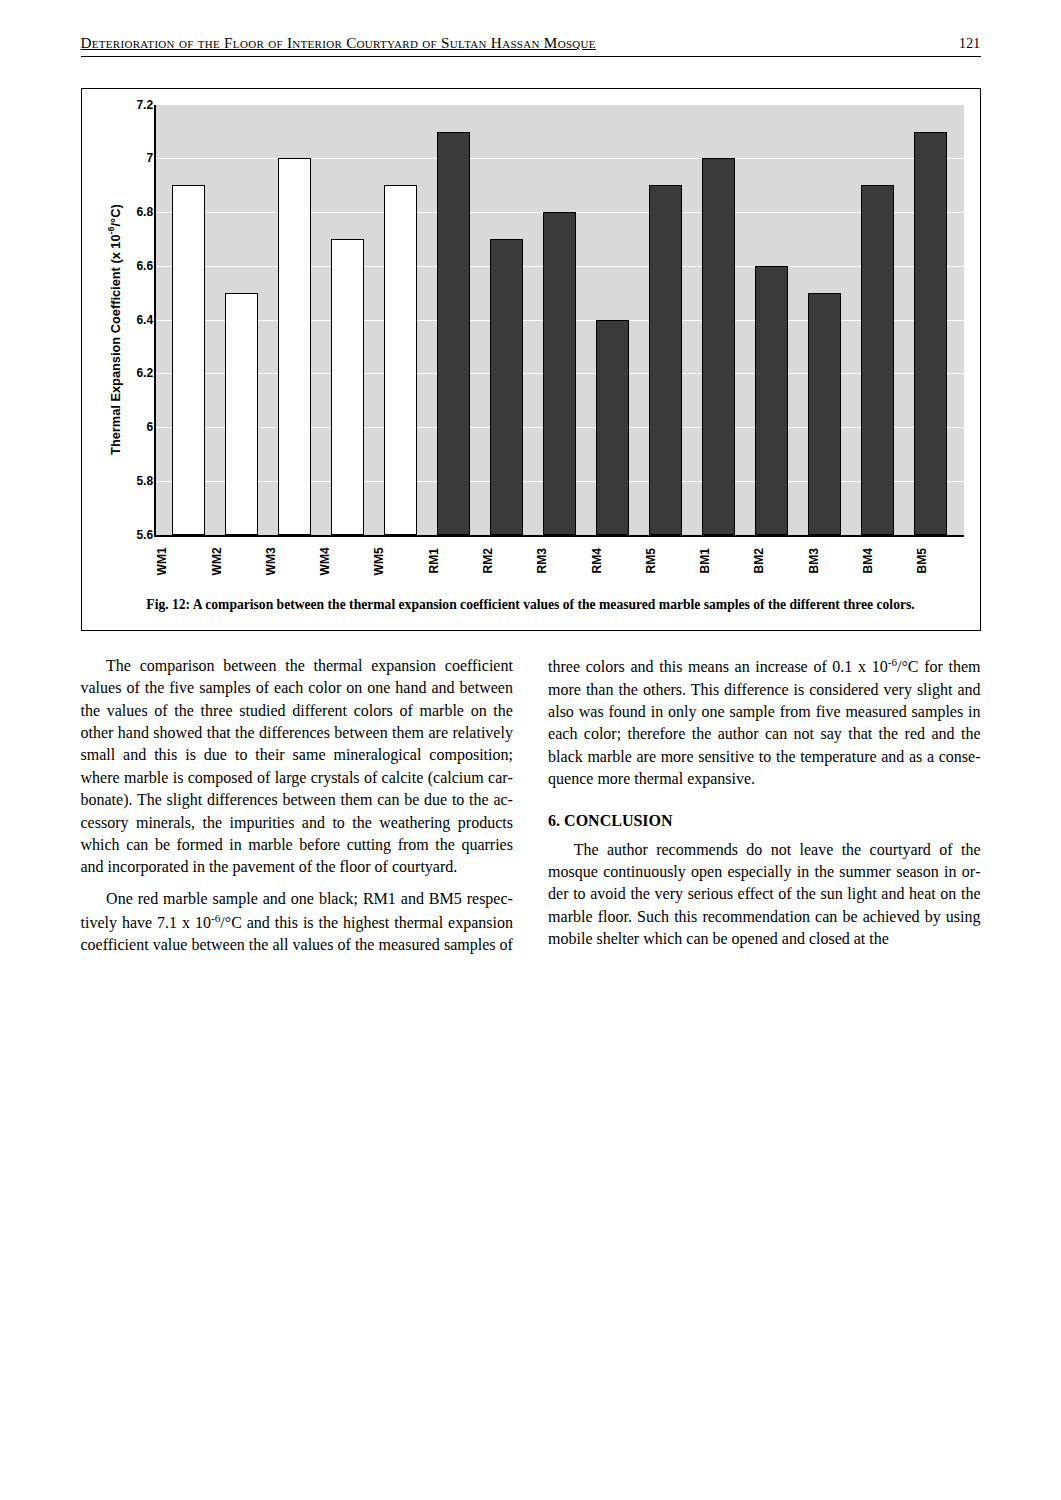Deterioration of the Floor of Interior Courtyard of Sultan Hassan Mosque 121
Thermal Expansion Coefficient (x 10-6/°C)
7.2 7 6.8 6.6 6.4 6.2 6 5.8 5.6
WM1 WM2 WM3 WM4 WM5 RM1 RM2 RM3 RM4 RM5 BM1 BM2 BM3 BM4 BM5
Fig. 12: A comparison between the thermal expansion coefficient values of the measured marble samples of the different three colors.
The comparison between the thermal expansion coefficient values of the five samples of each color on one hand and between the values of the three studied different colors of marble on the other hand showed that the differences between them are relatively small and this is due to their same mineralogical composition; where marble is composed of large crystals of calcite (calcium carbonate). The slight differences between them can be due to the accessory minerals, the impurities and to the weathering products which can be formed in marble before cutting from the quarries and incorporated in the pavement of the floor of courtyard.
One red marble sample and one black; RM1 and BM5 respectively have 7.1 x 10-6/°C and this is the highest thermal expansion coefficient value between the all values of the measured samples of three colors and this means an increase of 0.1 x 10-6/°C for them more than the others. This difference is considered very slight and also was found in only one sample from five measured samples in each color; therefore the author can not say that the red and the black marble are more sensitive to the temperature and as a consequence more thermal expansive.
6. CONCLUSION
The author recommends do not leave the courtyard of the mosque continuously open especially in the summer season in order to avoid the very serious effect of the sun light and heat on the marble floor. Such this recommendation can be achieved by using mobile shelter which can be opened and closed at the